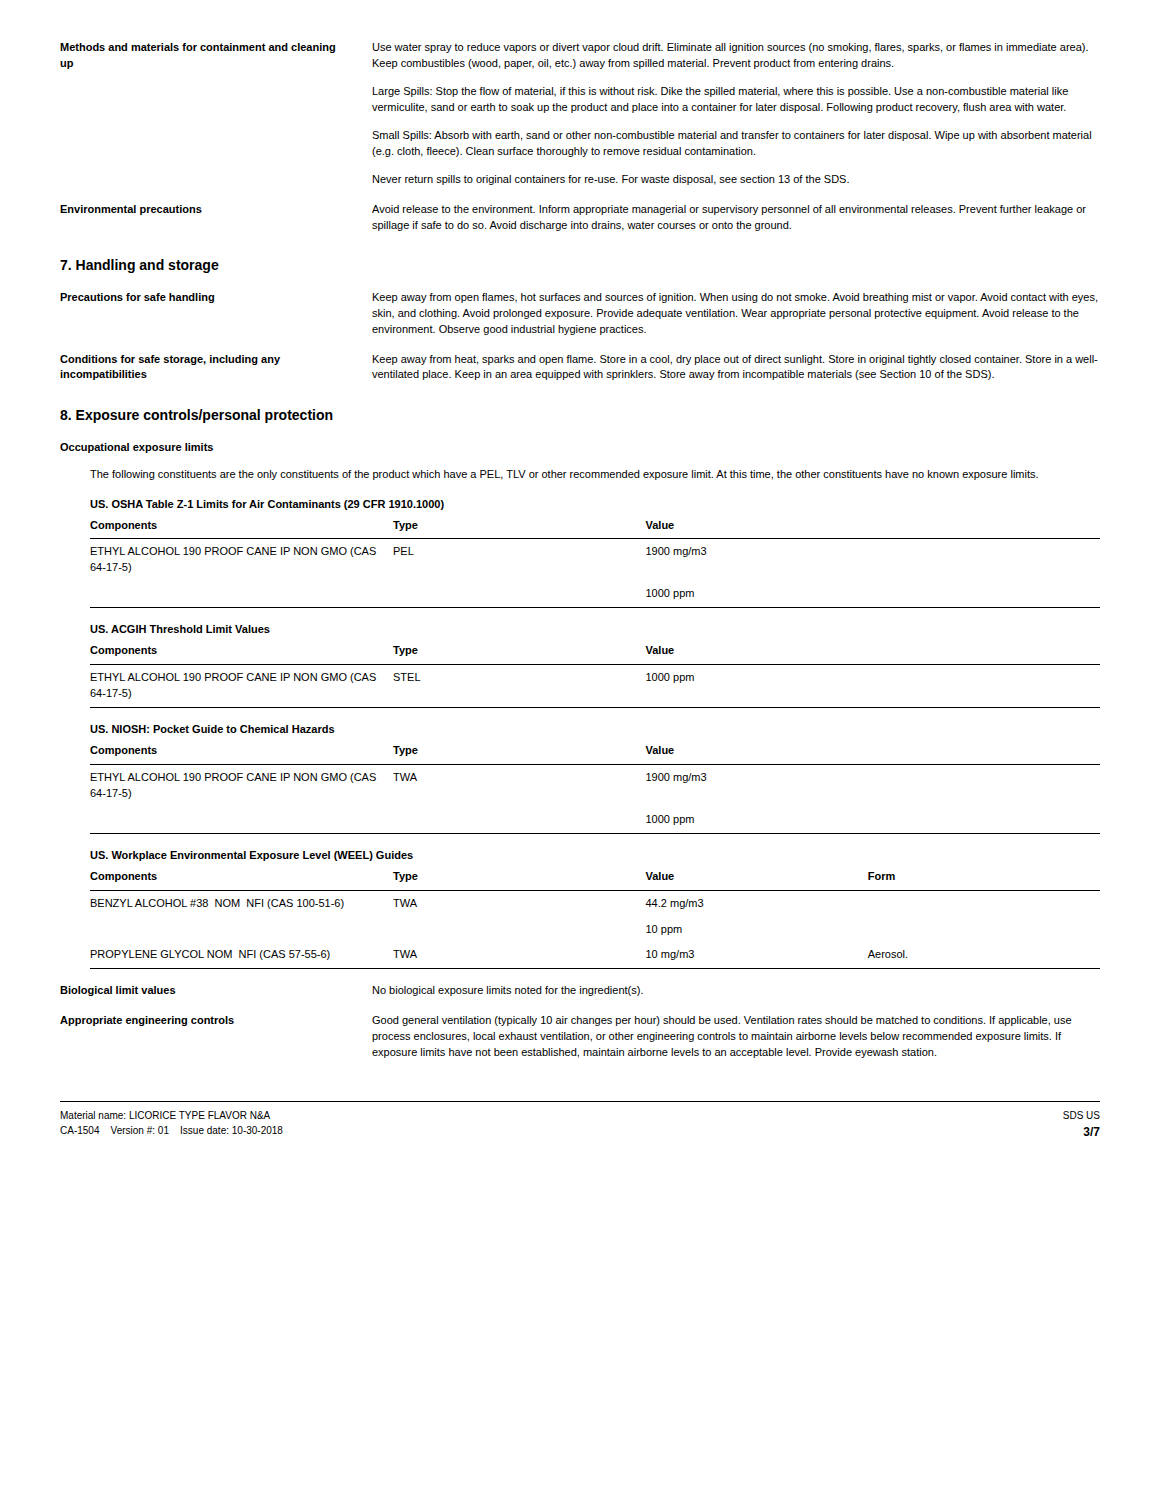Methods and materials for containment and cleaning up
Use water spray to reduce vapors or divert vapor cloud drift. Eliminate all ignition sources (no smoking, flares, sparks, or flames in immediate area). Keep combustibles (wood, paper, oil, etc.) away from spilled material. Prevent product from entering drains.
Large Spills: Stop the flow of material, if this is without risk. Dike the spilled material, where this is possible. Use a non-combustible material like vermiculite, sand or earth to soak up the product and place into a container for later disposal. Following product recovery, flush area with water.
Small Spills: Absorb with earth, sand or other non-combustible material and transfer to containers for later disposal. Wipe up with absorbent material (e.g. cloth, fleece). Clean surface thoroughly to remove residual contamination.
Never return spills to original containers for re-use. For waste disposal, see section 13 of the SDS.
Environmental precautions
Avoid release to the environment. Inform appropriate managerial or supervisory personnel of all environmental releases. Prevent further leakage or spillage if safe to do so. Avoid discharge into drains, water courses or onto the ground.
7. Handling and storage
Precautions for safe handling
Keep away from open flames, hot surfaces and sources of ignition. When using do not smoke. Avoid breathing mist or vapor. Avoid contact with eyes, skin, and clothing. Avoid prolonged exposure. Provide adequate ventilation. Wear appropriate personal protective equipment. Avoid release to the environment. Observe good industrial hygiene practices.
Conditions for safe storage, including any incompatibilities
Keep away from heat, sparks and open flame. Store in a cool, dry place out of direct sunlight. Store in original tightly closed container. Store in a well-ventilated place. Keep in an area equipped with sprinklers. Store away from incompatible materials (see Section 10 of the SDS).
8. Exposure controls/personal protection
Occupational exposure limits
The following constituents are the only constituents of the product which have a PEL, TLV or other recommended exposure limit. At this time, the other constituents have no known exposure limits.
US. OSHA Table Z-1 Limits for Air Contaminants (29 CFR 1910.1000)
| Components | Type | Value | |
| --- | --- | --- | --- |
| ETHYL ALCOHOL 190 PROOF CANE IP NON GMO (CAS 64-17-5) | PEL | 1900 mg/m3 | |
| | | 1000 ppm | |
US. ACGIH Threshold Limit Values
| Components | Type | Value | |
| --- | --- | --- | --- |
| ETHYL ALCOHOL 190 PROOF CANE IP NON GMO (CAS 64-17-5) | STEL | 1000 ppm | |
US. NIOSH: Pocket Guide to Chemical Hazards
| Components | Type | Value | |
| --- | --- | --- | --- |
| ETHYL ALCOHOL 190 PROOF CANE IP NON GMO (CAS 64-17-5) | TWA | 1900 mg/m3 | |
| | | 1000 ppm | |
US. Workplace Environmental Exposure Level (WEEL) Guides
| Components | Type | Value | Form |
| --- | --- | --- | --- |
| BENZYL ALCOHOL #38 NOM NFI (CAS 100-51-6) | TWA | 44.2 mg/m3 | |
| | | 10 ppm | |
| PROPYLENE GLYCOL NOM NFI (CAS 57-55-6) | TWA | 10 mg/m3 | Aerosol. |
Biological limit values
No biological exposure limits noted for the ingredient(s).
Appropriate engineering controls
Good general ventilation (typically 10 air changes per hour) should be used. Ventilation rates should be matched to conditions. If applicable, use process enclosures, local exhaust ventilation, or other engineering controls to maintain airborne levels below recommended exposure limits. If exposure limits have not been established, maintain airborne levels to an acceptable level. Provide eyewash station.
Material name: LICORICE TYPE FLAVOR N&A
CA-1504 Version #: 01 Issue date: 10-30-2018
SDS US
3/7